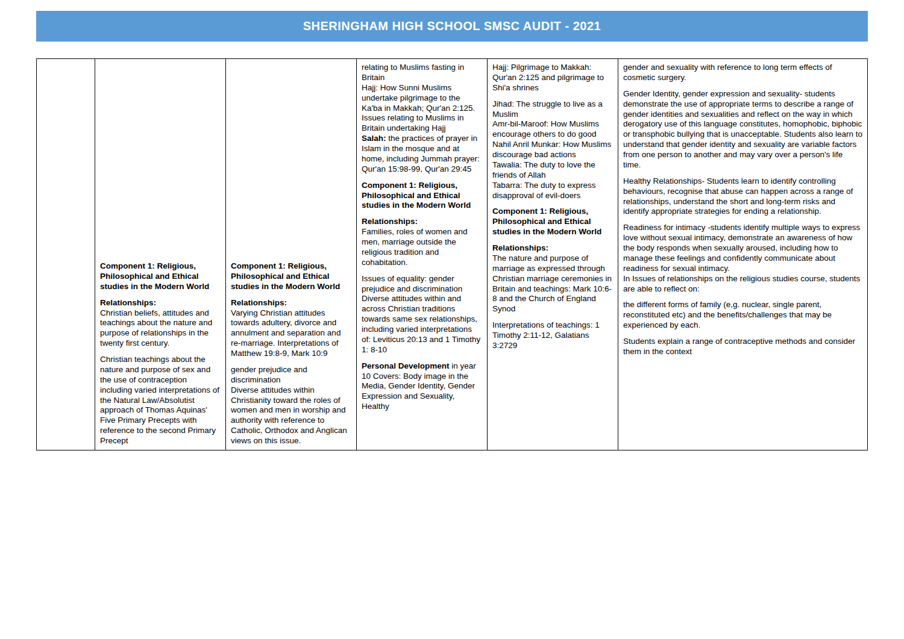SHERINGHAM HIGH SCHOOL SMSC AUDIT - 2021
| | Component 1: Religious, Philosophical and Ethical studies in the Modern World Relationships: Christian beliefs, attitudes and teachings about the nature and purpose of relationships in the twenty first century. Christian teachings about the nature and purpose of sex and the use of contraception including varied interpretations of the Natural Law/Absolutist approach of Thomas Aquinas' Five Primary Precepts with reference to the second Primary Precept | Component 1: Religious, Philosophical and Ethical studies in the Modern World Relationships: Varying Christian attitudes towards adultery, divorce and annulment and separation and re-marriage. Interpretations of Matthew 19:8-9, Mark 10:9 gender prejudice and discrimination Diverse attitudes within Christianity toward the roles of women and men in worship and authority with reference to Catholic, Orthodox and Anglican views on this issue. | relating to Muslims fasting in Britain Hajj: How Sunni Muslims undertake pilgrimage to the Ka'ba in Makkah; Qur'an 2:125. Issues relating to Muslims in Britain undertaking Hajj Salah: the practices of prayer in Islam in the mosque and at home, including Jummah prayer: Qur'an 15:98-99, Qur'an 29:45 Component 1: Religious, Philosophical and Ethical studies in the Modern World Relationships: Families, roles of women and men, marriage outside the religious tradition and cohabitation. Issues of equality: gender prejudice and discrimination Diverse attitudes within and across Christian traditions towards same sex relationships, including varied interpretations of: Leviticus 20:13 and 1 Timothy 1: 8-10 Personal Development in year 10 Covers: Body image in the Media, Gender Identity, Gender Expression and Sexuality, Healthy | Hajj: Pilgrimage to Makkah: Qur'an 2:125 and pilgrimage to Shi'a shrines Jihad: The struggle to live as a Muslim Amr-bil-Maroof: How Muslims encourage others to do good Nahil Anril Munkar: How Muslims discourage bad actions Tawalia: The duty to love the friends of Allah Tabarra: The duty to express disapproval of evil-doers Component 1: Religious, Philosophical and Ethical studies in the Modern World Relationships: The nature and purpose of marriage as expressed through Christian marriage ceremonies in Britain and teachings: Mark 10:6-8 and the Church of England Synod Interpretations of teachings: 1 Timothy 2:11-12, Galatians 3:2729 | gender and sexuality with reference to long term effects of cosmetic surgery. Gender Identity, gender expression and sexuality- students demonstrate the use of appropriate terms to describe a range of gender identities and sexualities and reflect on the way in which derogatory use of this language constitutes, homophobic, biphobic or transphobic bullying that is unacceptable. Students also learn to understand that gender identity and sexuality are variable factors from one person to another and may vary over a person's life time. Healthy Relationships- Students learn to identify controlling behaviours, recognise that abuse can happen across a range of relationships, understand the short and long-term risks and identify appropriate strategies for ending a relationship. Readiness for intimacy -students identify multiple ways to express love without sexual intimacy, demonstrate an awareness of how the body responds when sexually aroused, including how to manage these feelings and confidently communicate about readiness for sexual intimacy. In Issues of relationships on the religious studies course, students are able to reflect on: the different forms of family (e,g. nuclear, single parent, reconstituted etc) and the benefits/challenges that may be experienced by each. Students explain a range of contraceptive methods and consider them in the context |